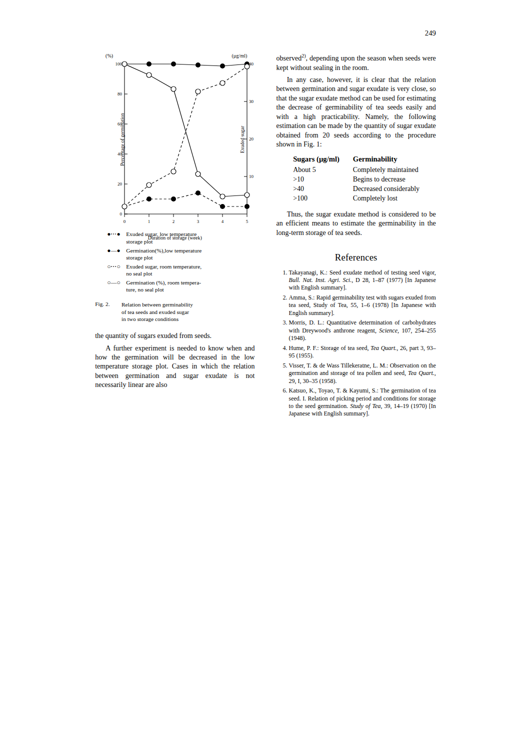249
(%) (µg/ml) Percentage of germination Exuded sugar 0 20 40 60 80 100 10 20 30 40 0 1 2 3 4 5
Duration of storage (week)
| ●⋯● | Exuded sugar, low temperature storage plot |
| ●—● | Germination(%),low temperature storage plot |
| ○⋯○ | Exuded sugar, room temperature, no seal plot |
| ○—○ | Germination (%), room tempera- ture, no seal plot |
Fig. 2. Relation between germinability
of tea seeds and exuded sugar
in two storage conditions
the quantity of sugars exuded from seeds.
A further experiment is needed to know when and how the germination will be decreased in the low temperature storage plot. Cases in which the relation between germination and sugar exudate is not necessarily linear are also
observed2), depending upon the season when seeds were kept without sealing in the room.
In any case, however, it is clear that the relation between germination and sugar exudate is very close, so that the sugar exudate method can be used for estimating the decrease of germinability of tea seeds easily and with a high practicability. Namely, the following estimation can be made by the quantity of sugar exudate obtained from 20 seeds according to the procedure shown in Fig. 1:
| Sugars (µg/ml) | Germinability |
| --- | --- |
| About 5 | Completely maintained |
| >10 | Begins to decrease |
| >40 | Decreased considerably |
| >100 | Completely lost |
Thus, the sugar exudate method is considered to be an efficient means to estimate the germinability in the long-term storage of tea seeds.
References
Takayanagi, K.: Seed exudate method of testing seed vigor, Bull. Nat. Inst. Agri. Sci., D 28, 1–87 (1977) [In Japanese with English summary].
Amma, S.: Rapid germinability test with sugars exuded from tea seed, Study of Tea, 55, 1–6 (1978) [In Japanese with English summary].
Morris, D. L.: Quantitative determination of carbohydrates with Dreywood's anthrone reagent, Science, 107, 254–255 (1948).
Hume, P. F.: Storage of tea seed, Tea Quart., 26, part 3, 93–95 (1955).
Visser, T. & de Wass Tillekeratne, L. M.: Observation on the germination and storage of tea pollen and seed, Tea Quart., 29, I, 30–35 (1958).
Katsuo, K., Toyao, T. & Kayumi, S.: The germination of tea seed. I. Relation of picking period and conditions for storage to the seed germination. Study of Tea, 39, 14–19 (1970) [In Japanese with English summary].